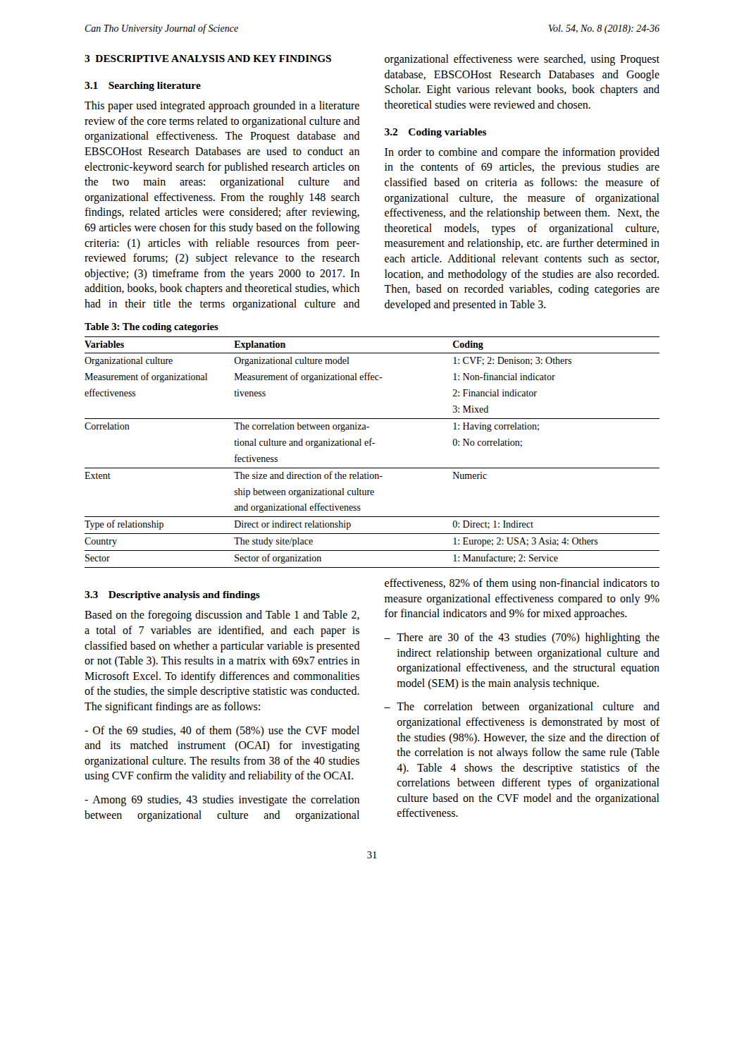Can Tho University Journal of Science Vol. 54, No. 8 (2018): 24-36
3 DESCRIPTIVE ANALYSIS AND KEY FINDINGS
3.1 Searching literature
This paper used integrated approach grounded in a literature review of the core terms related to organizational culture and organizational effectiveness. The Proquest database and EBSCOHost Research Databases are used to conduct an electronic-keyword search for published research articles on the two main areas: organizational culture and organizational effectiveness. From the roughly 148 search findings, related articles were considered; after reviewing, 69 articles were chosen for this study based on the following criteria: (1) articles with reliable resources from peer-reviewed forums; (2) subject relevance to the research objective; (3) timeframe from the years 2000 to 2017. In addition, books, book chapters and theoretical studies, which had in their title the terms organizational culture and organizational effectiveness were searched, using Proquest database, EBSCOHost Research Databases and Google Scholar. Eight various relevant books, book chapters and theoretical studies were reviewed and chosen.
3.2 Coding variables
In order to combine and compare the information provided in the contents of 69 articles, the previous studies are classified based on criteria as follows: the measure of organizational culture, the measure of organizational effectiveness, and the relationship between them. Next, the theoretical models, types of organizational culture, measurement and relationship, etc. are further determined in each article. Additional relevant contents such as sector, location, and methodology of the studies are also recorded. Then, based on recorded variables, coding categories are developed and presented in Table 3.
Table 3: The coding categories
| Variables | Explanation | Coding |
| --- | --- | --- |
| Organizational culture | Organizational culture model | 1: CVF; 2: Denison; 3: Others |
| Measurement of organizational | Measurement of organizational effec- | 1: Non-financial indicator |
| effectiveness | tiveness | 2: Financial indicator |
| | | 3: Mixed |
| Correlation | The correlation between organiza- | 1: Having correlation; |
| | tional culture and organizational ef- | 0: No correlation; |
| | fectiveness | |
| Extent | The size and direction of the relation- | Numeric |
| | ship between organizational culture | |
| | and organizational effectiveness | |
| Type of relationship | Direct or indirect relationship | 0: Direct; 1: Indirect |
| Country | The study site/place | 1: Europe; 2: USA; 3 Asia; 4: Others |
| Sector | Sector of organization | 1: Manufacture; 2: Service |
3.3 Descriptive analysis and findings
Based on the foregoing discussion and Table 1 and Table 2, a total of 7 variables are identified, and each paper is classified based on whether a particular variable is presented or not (Table 3). This results in a matrix with 69x7 entries in Microsoft Excel. To identify differences and commonalities of the studies, the simple descriptive statistic was conducted. The significant findings are as follows:
- Of the 69 studies, 40 of them (58%) use the CVF model and its matched instrument (OCAI) for investigating organizational culture. The results from 38 of the 40 studies using CVF confirm the validity and reliability of the OCAI.
- Among 69 studies, 43 studies investigate the correlation between organizational culture and organizational effectiveness, 82% of them using non-financial indicators to measure organizational effectiveness compared to only 9% for financial indicators and 9% for mixed approaches.
There are 30 of the 43 studies (70%) highlighting the indirect relationship between organizational culture and organizational effectiveness, and the structural equation model (SEM) is the main analysis technique.
The correlation between organizational culture and organizational effectiveness is demonstrated by most of the studies (98%). However, the size and the direction of the correlation is not always follow the same rule (Table 4). Table 4 shows the descriptive statistics of the correlations between different types of organizational culture based on the CVF model and the organizational effectiveness.
31